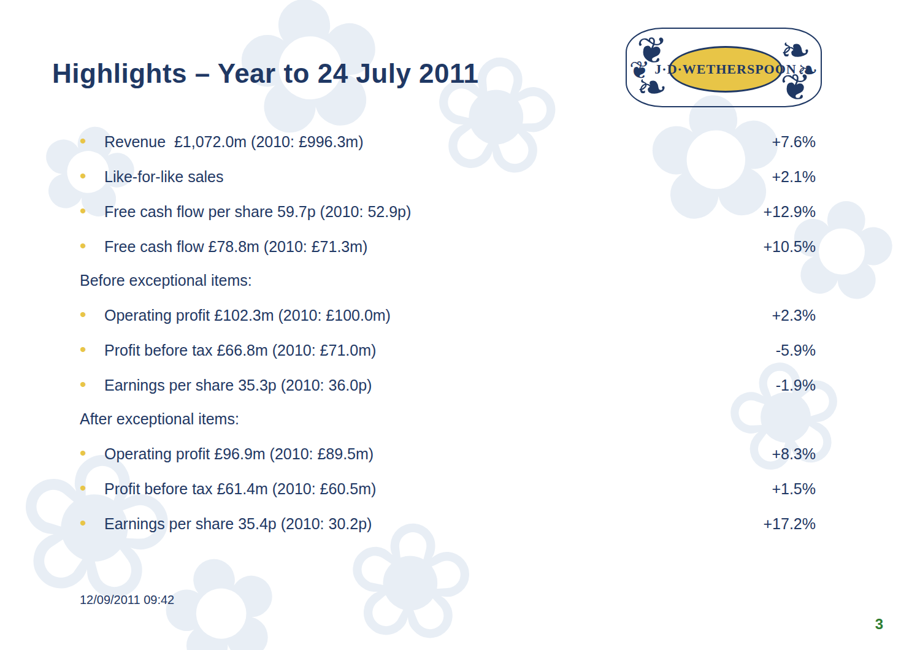✿
❀
✿
❀
✿
❀
✿
❀
✿
Highlights – Year to 24 July 2011
❦
❧
❧
❦
❦
❧
J·D·WETHERSPOON
•
Revenue £1,072.0m (2010: £996.3m)
+7.6%
•
Like-for-like sales
+2.1%
•
Free cash flow per share 59.7p (2010: 52.9p)
+12.9%
•
Free cash flow £78.8m (2010: £71.3m)
+10.5%
Before exceptional items:
•
Operating profit £102.3m (2010: £100.0m)
+2.3%
•
Profit before tax £66.8m (2010: £71.0m)
-5.9%
•
Earnings per share 35.3p (2010: 36.0p)
-1.9%
After exceptional items:
•
Operating profit £96.9m (2010: £89.5m)
+8.3%
•
Profit before tax £61.4m (2010: £60.5m)
+1.5%
•
Earnings per share 35.4p (2010: 30.2p)
+17.2%
12/09/2011 09:42
3